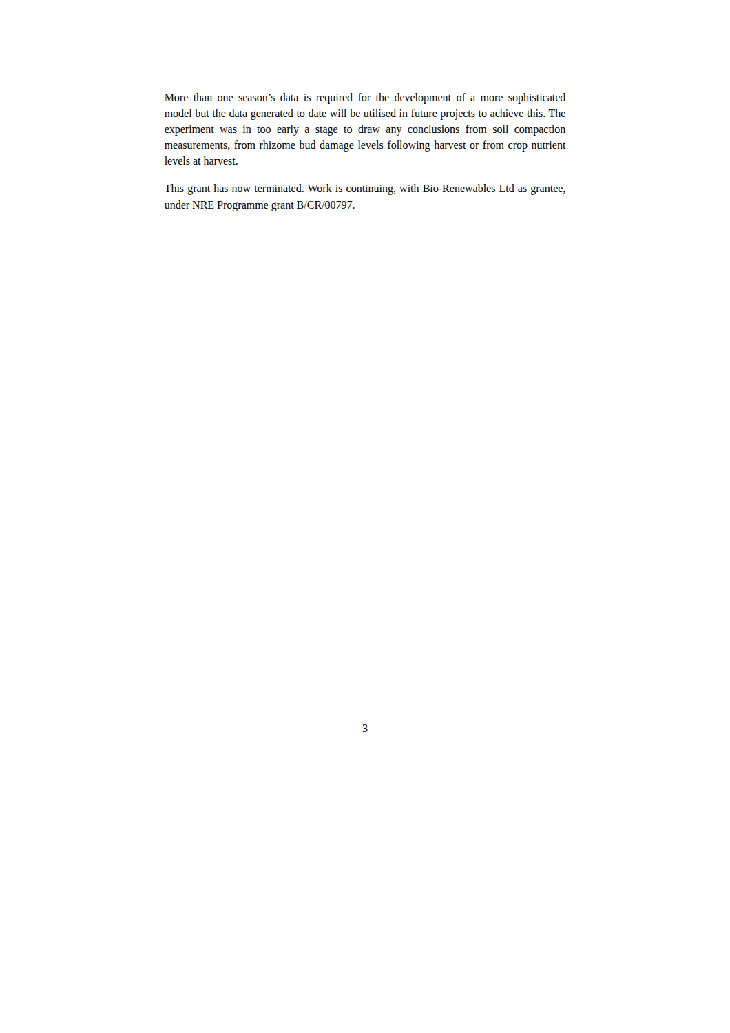More than one season’s data is required for the development of a more sophisticated model but the data generated to date will be utilised in future projects to achieve this. The experiment was in too early a stage to draw any conclusions from soil compaction measurements, from rhizome bud damage levels following harvest or from crop nutrient levels at harvest.
This grant has now terminated. Work is continuing, with Bio-Renewables Ltd as grantee, under NRE Programme grant B/CR/00797.
3